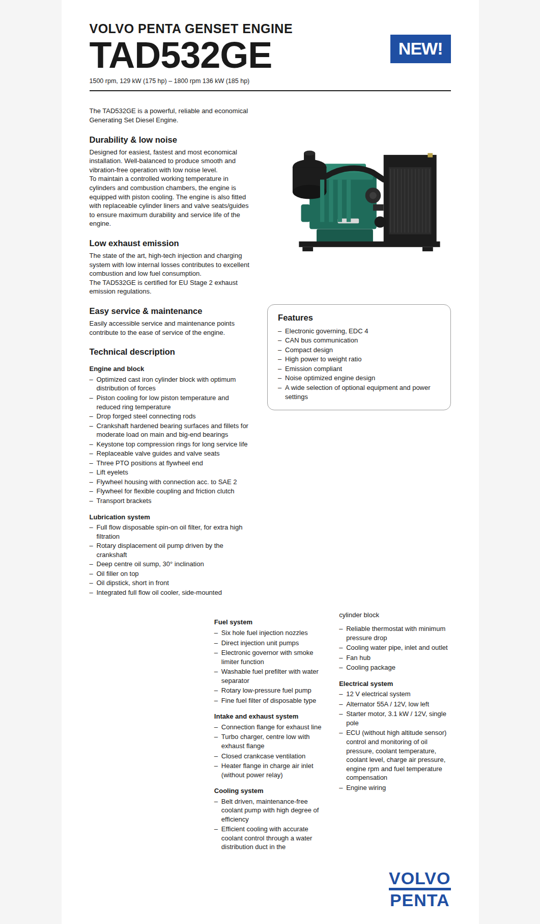Volvo Penta Genset Engine
TAD532GE
1500 rpm, 129 kW (175 hp) – 1800 rpm 136 kW (185 hp)
NEW!
The TAD532GE is a powerful, reliable and economical Generating Set Diesel Engine.
Durability & low noise
Designed for easiest, fastest and most economical installation. Well-balanced to produce smooth and vibration-free operation with low noise level.
To maintain a controlled working temperature in cylinders and combustion chambers, the engine is equipped with piston cooling. The engine is also fitted with replaceable cylinder liners and valve seats/guides to ensure maximum durability and service life of the engine.
Low exhaust emission
The state of the art, high-tech injection and charging system with low internal losses contributes to excellent combustion and low fuel consumption.
The TAD532GE is certified for EU Stage 2 exhaust emission regulations.
Easy service & maintenance
Easily accessible service and maintenance points contribute to the ease of service of the engine.
Technical description
Engine and block
Optimized cast iron cylinder block with optimum distribution of forces
Piston cooling for low piston temperature and reduced ring temperature
Drop forged steel connecting rods
Crankshaft hardened bearing surfaces and fillets for moderate load on main and big-end bearings
Keystone top compression rings for long service life
Replaceable valve guides and valve seats
Three PTO positions at flywheel end
Lift eyelets
Flywheel housing with connection acc. to SAE 2
Flywheel for flexible coupling and friction clutch
Transport brackets
Lubrication system
Full flow disposable spin-on oil filter, for extra high filtration
Rotary displacement oil pump driven by the crankshaft
Deep centre oil sump, 30° inclination
Oil filler on top
Oil dipstick, short in front
Integrated full flow oil cooler, side-mounted
Features
Electronic governing, EDC 4
CAN bus communication
Compact design
High power to weight ratio
Emission compliant
Noise optimized engine design
A wide selection of optional equipment and power settings
Fuel system
Six hole fuel injection nozzles
Direct injection unit pumps
Electronic governor with smoke limiter function
Washable fuel prefilter with water separator
Rotary low-pressure fuel pump
Fine fuel filter of disposable type
Intake and exhaust system
Connection flange for exhaust line
Turbo charger, centre low with exhaust flange
Closed crankcase ventilation
Heater flange in charge air inlet (without power relay)
Cooling system
Belt driven, maintenance-free coolant pump with high degree of efficiency
Efficient cooling with accurate coolant control through a water distribution duct in the
cylinder block
Reliable thermostat with minimum pressure drop
Cooling water pipe, inlet and outlet
Fan hub
Cooling package
Electrical system
12 V electrical system
Alternator 55A / 12V, low left
Starter motor, 3.1 kW / 12V, single pole
ECU (without high altitude sensor) control and monitoring of oil pressure, coolant temperature, coolant level, charge air pressure, engine rpm and fuel temperature compensation
Engine wiring
VOLVO
PENTA